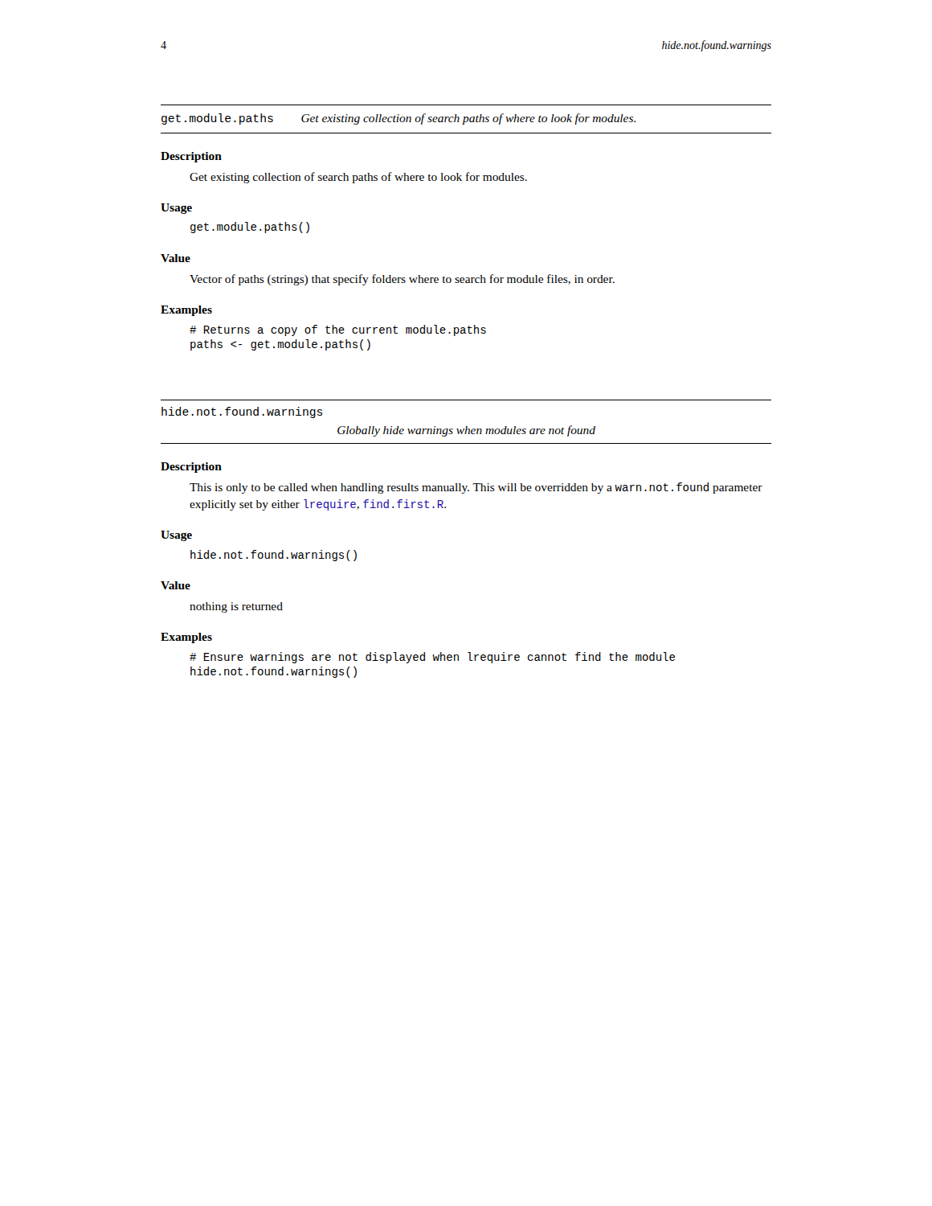4 hide.not.found.warnings
get.module.paths Get existing collection of search paths of where to look for modules.
Description
Get existing collection of search paths of where to look for modules.
Usage
get.module.paths()
Value
Vector of paths (strings) that specify folders where to search for module files, in order.
Examples
# Returns a copy of the current module.paths
paths <- get.module.paths()
hide.not.found.warnings Globally hide warnings when modules are not found
Description
This is only to be called when handling results manually. This will be overridden by a warn.not.found parameter explicitly set by either lrequire, find.first.R.
Usage
hide.not.found.warnings()
Value
nothing is returned
Examples
# Ensure warnings are not displayed when lrequire cannot find the module
hide.not.found.warnings()